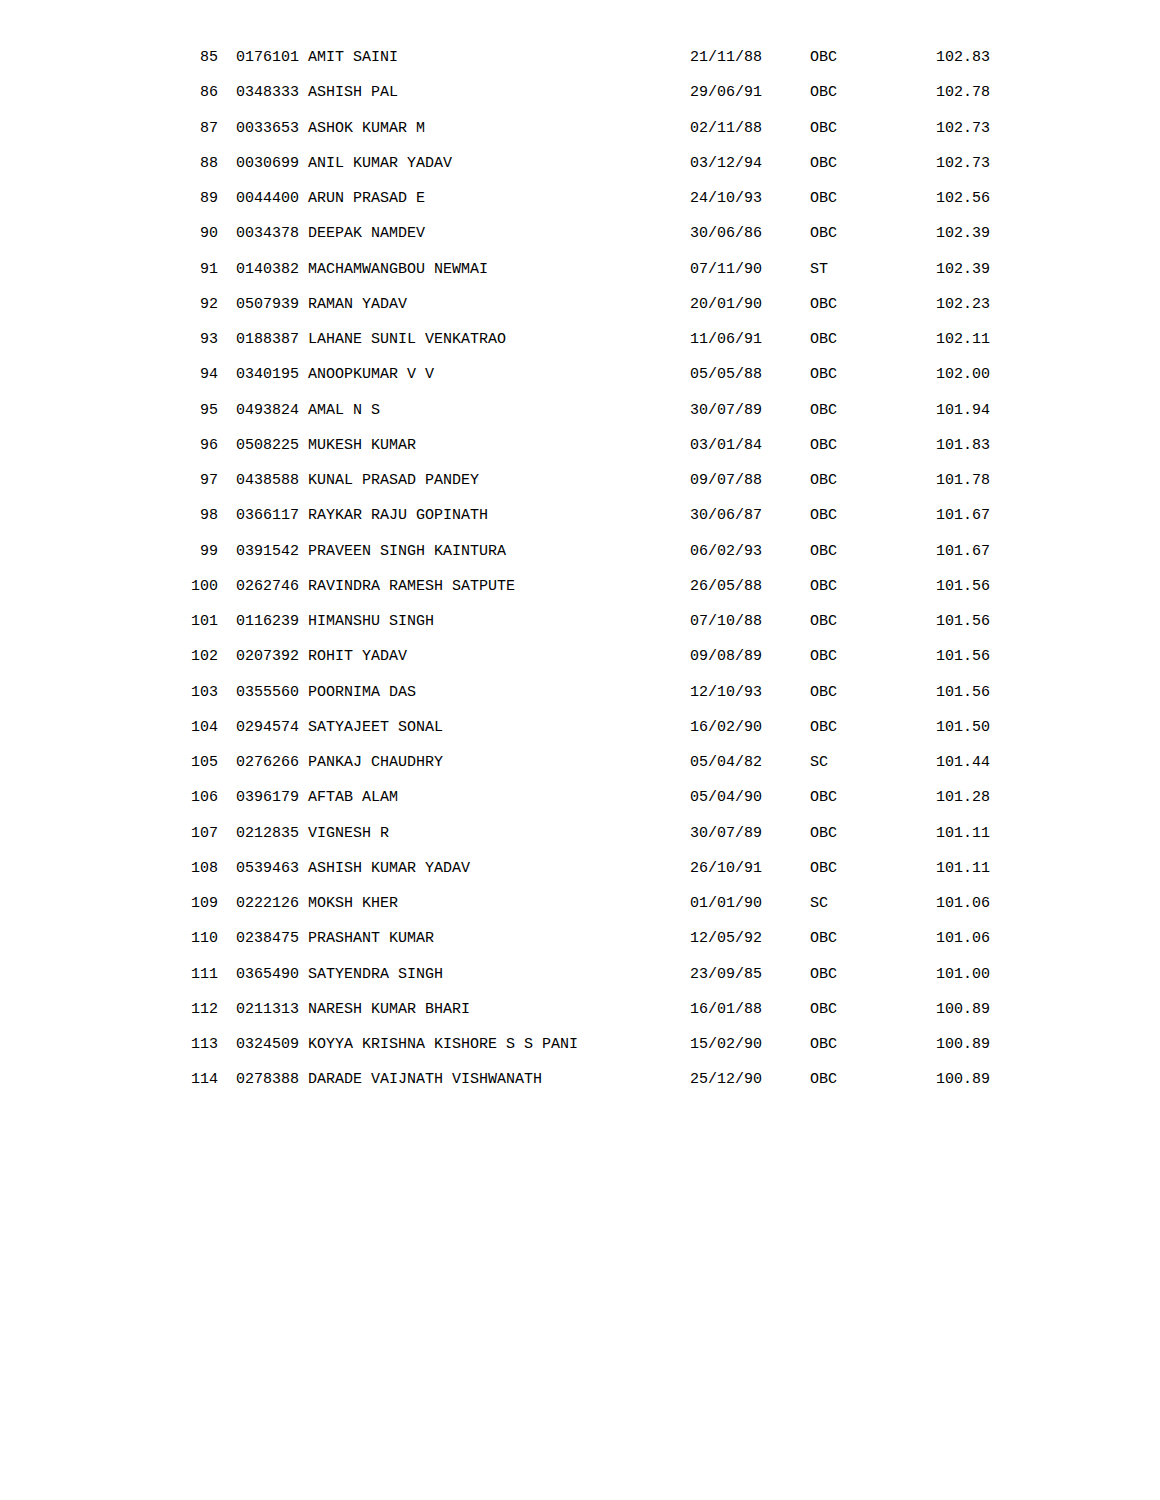| 85 | 0176101 AMIT SAINI | 21/11/88 | OBC | 102.83 |
| 86 | 0348333 ASHISH PAL | 29/06/91 | OBC | 102.78 |
| 87 | 0033653 ASHOK KUMAR M | 02/11/88 | OBC | 102.73 |
| 88 | 0030699 ANIL KUMAR YADAV | 03/12/94 | OBC | 102.73 |
| 89 | 0044400 ARUN PRASAD E | 24/10/93 | OBC | 102.56 |
| 90 | 0034378 DEEPAK NAMDEV | 30/06/86 | OBC | 102.39 |
| 91 | 0140382 MACHAMWANGBOU NEWMAI | 07/11/90 | ST | 102.39 |
| 92 | 0507939 RAMAN YADAV | 20/01/90 | OBC | 102.23 |
| 93 | 0188387 LAHANE SUNIL VENKATRAO | 11/06/91 | OBC | 102.11 |
| 94 | 0340195 ANOOPKUMAR V V | 05/05/88 | OBC | 102.00 |
| 95 | 0493824 AMAL N S | 30/07/89 | OBC | 101.94 |
| 96 | 0508225 MUKESH KUMAR | 03/01/84 | OBC | 101.83 |
| 97 | 0438588 KUNAL PRASAD PANDEY | 09/07/88 | OBC | 101.78 |
| 98 | 0366117 RAYKAR RAJU GOPINATH | 30/06/87 | OBC | 101.67 |
| 99 | 0391542 PRAVEEN SINGH KAINTURA | 06/02/93 | OBC | 101.67 |
| 100 | 0262746 RAVINDRA RAMESH SATPUTE | 26/05/88 | OBC | 101.56 |
| 101 | 0116239 HIMANSHU SINGH | 07/10/88 | OBC | 101.56 |
| 102 | 0207392 ROHIT YADAV | 09/08/89 | OBC | 101.56 |
| 103 | 0355560 POORNIMA DAS | 12/10/93 | OBC | 101.56 |
| 104 | 0294574 SATYAJEET SONAL | 16/02/90 | OBC | 101.50 |
| 105 | 0276266 PANKAJ CHAUDHRY | 05/04/82 | SC | 101.44 |
| 106 | 0396179 AFTAB ALAM | 05/04/90 | OBC | 101.28 |
| 107 | 0212835 VIGNESH R | 30/07/89 | OBC | 101.11 |
| 108 | 0539463 ASHISH KUMAR YADAV | 26/10/91 | OBC | 101.11 |
| 109 | 0222126 MOKSH KHER | 01/01/90 | SC | 101.06 |
| 110 | 0238475 PRASHANT KUMAR | 12/05/92 | OBC | 101.06 |
| 111 | 0365490 SATYENDRA SINGH | 23/09/85 | OBC | 101.00 |
| 112 | 0211313 NARESH KUMAR BHARI | 16/01/88 | OBC | 100.89 |
| 113 | 0324509 KOYYA KRISHNA KISHORE S S PANI | 15/02/90 | OBC | 100.89 |
| 114 | 0278388 DARADE VAIJNATH VISHWANATH | 25/12/90 | OBC | 100.89 |